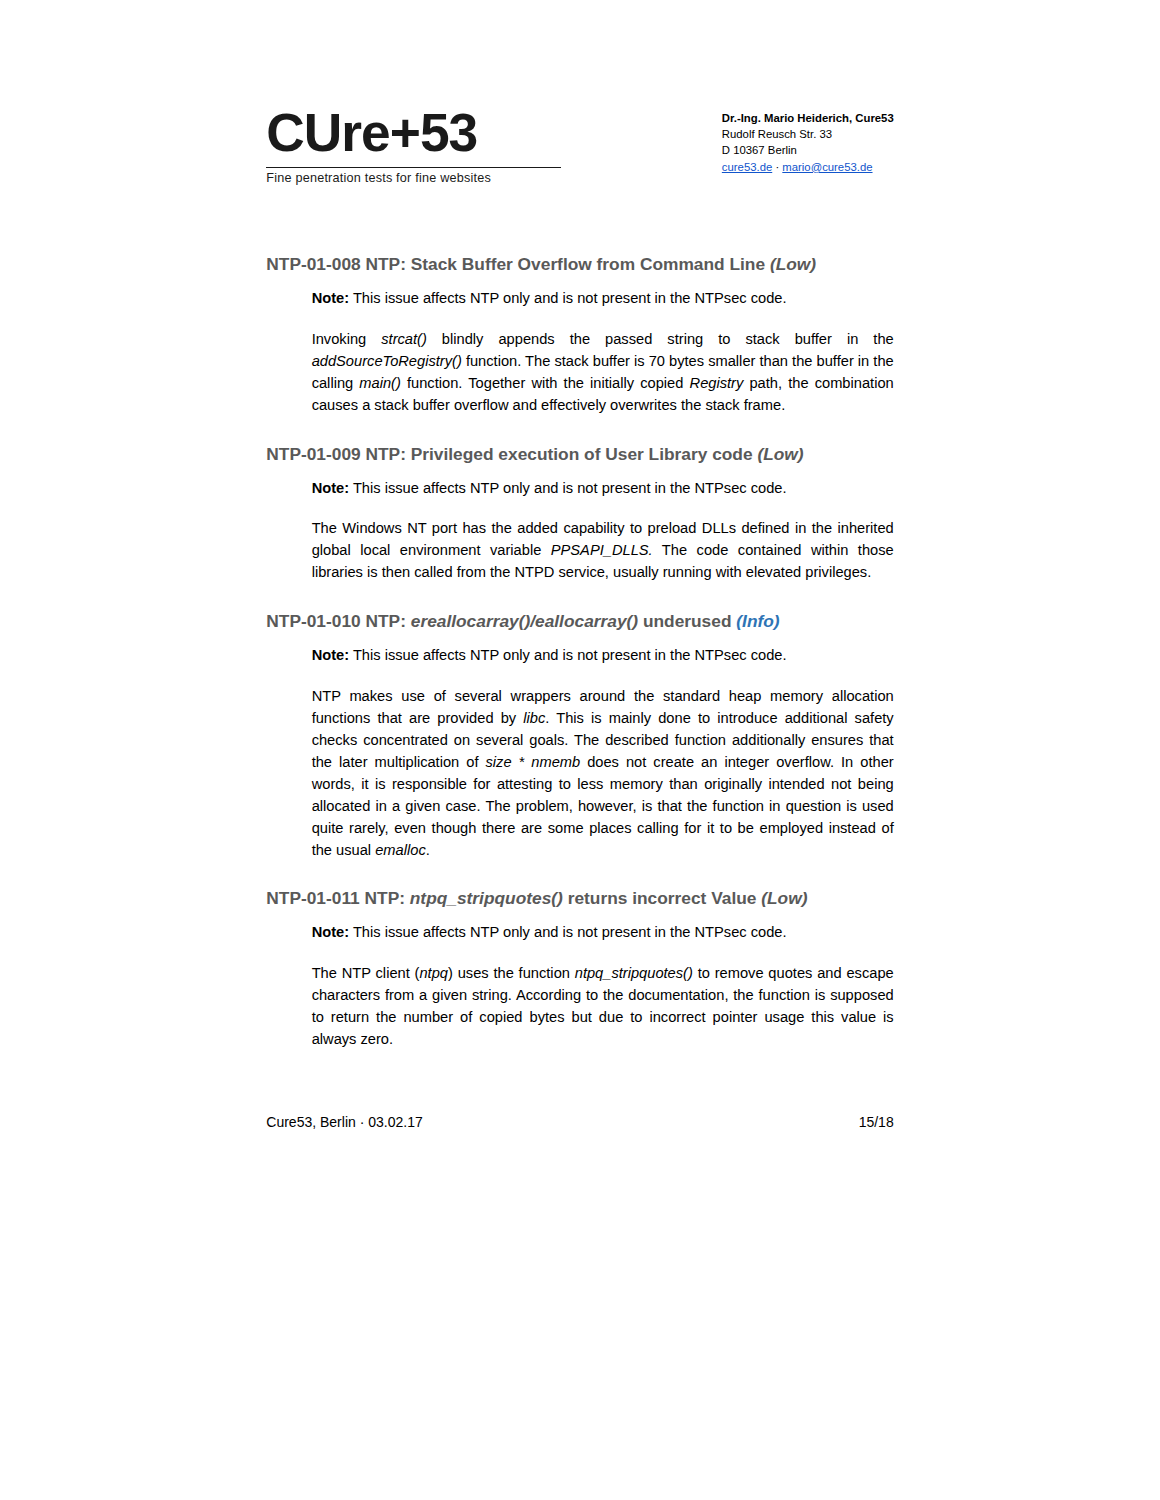CUre+53
Fine penetration tests for fine websites
Dr.-Ing. Mario Heiderich, Cure53
Rudolf Reusch Str. 33
D 10367 Berlin
cure53.de · mario@cure53.de
NTP-01-008 NTP: Stack Buffer Overflow from Command Line (Low)
Note: This issue affects NTP only and is not present in the NTPsec code.
Invoking strcat() blindly appends the passed string to stack buffer in the addSourceToRegistry() function. The stack buffer is 70 bytes smaller than the buffer in the calling main() function. Together with the initially copied Registry path, the combination causes a stack buffer overflow and effectively overwrites the stack frame.
NTP-01-009 NTP: Privileged execution of User Library code (Low)
Note: This issue affects NTP only and is not present in the NTPsec code.
The Windows NT port has the added capability to preload DLLs defined in the inherited global local environment variable PPSAPI_DLLS. The code contained within those libraries is then called from the NTPD service, usually running with elevated privileges.
NTP-01-010 NTP: ereallocarray()/eallocarray() underused (Info)
Note: This issue affects NTP only and is not present in the NTPsec code.
NTP makes use of several wrappers around the standard heap memory allocation functions that are provided by libc. This is mainly done to introduce additional safety checks concentrated on several goals. The described function additionally ensures that the later multiplication of size * nmemb does not create an integer overflow. In other words, it is responsible for attesting to less memory than originally intended not being allocated in a given case. The problem, however, is that the function in question is used quite rarely, even though there are some places calling for it to be employed instead of the usual emalloc.
NTP-01-011 NTP: ntpq_stripquotes() returns incorrect Value (Low)
Note: This issue affects NTP only and is not present in the NTPsec code.
The NTP client (ntpq) uses the function ntpq_stripquotes() to remove quotes and escape characters from a given string. According to the documentation, the function is supposed to return the number of copied bytes but due to incorrect pointer usage this value is always zero.
Cure53, Berlin · 03.02.17
15/18